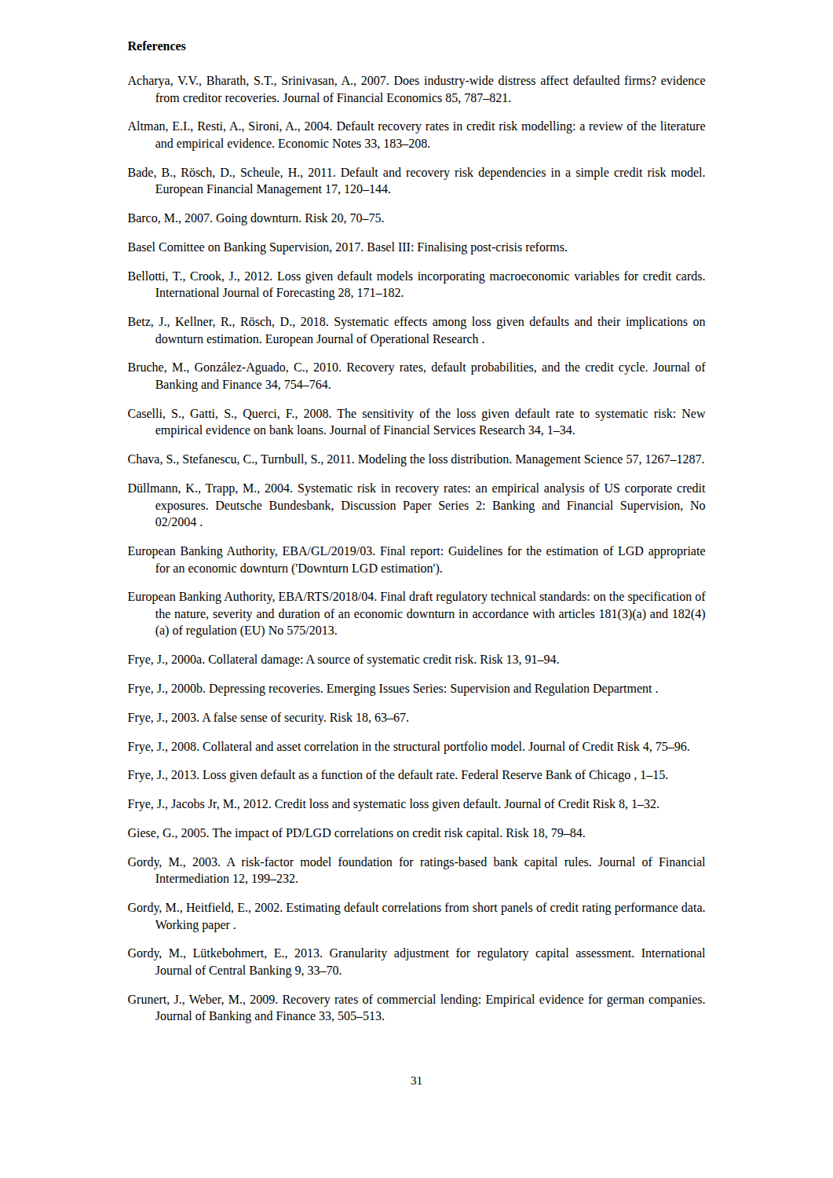References
Acharya, V.V., Bharath, S.T., Srinivasan, A., 2007. Does industry-wide distress affect defaulted firms? evidence from creditor recoveries. Journal of Financial Economics 85, 787–821.
Altman, E.I., Resti, A., Sironi, A., 2004. Default recovery rates in credit risk modelling: a review of the literature and empirical evidence. Economic Notes 33, 183–208.
Bade, B., Rösch, D., Scheule, H., 2011. Default and recovery risk dependencies in a simple credit risk model. European Financial Management 17, 120–144.
Barco, M., 2007. Going downturn. Risk 20, 70–75.
Basel Comittee on Banking Supervision, 2017. Basel III: Finalising post-crisis reforms.
Bellotti, T., Crook, J., 2012. Loss given default models incorporating macroeconomic variables for credit cards. International Journal of Forecasting 28, 171–182.
Betz, J., Kellner, R., Rösch, D., 2018. Systematic effects among loss given defaults and their implications on downturn estimation. European Journal of Operational Research .
Bruche, M., González-Aguado, C., 2010. Recovery rates, default probabilities, and the credit cycle. Journal of Banking and Finance 34, 754–764.
Caselli, S., Gatti, S., Querci, F., 2008. The sensitivity of the loss given default rate to systematic risk: New empirical evidence on bank loans. Journal of Financial Services Research 34, 1–34.
Chava, S., Stefanescu, C., Turnbull, S., 2011. Modeling the loss distribution. Management Science 57, 1267–1287.
Düllmann, K., Trapp, M., 2004. Systematic risk in recovery rates: an empirical analysis of US corporate credit exposures. Deutsche Bundesbank, Discussion Paper Series 2: Banking and Financial Supervision, No 02/2004 .
European Banking Authority, EBA/GL/2019/03. Final report: Guidelines for the estimation of LGD appropriate for an economic downturn ('Downturn LGD estimation').
European Banking Authority, EBA/RTS/2018/04. Final draft regulatory technical standards: on the specification of the nature, severity and duration of an economic downturn in accordance with articles 181(3)(a) and 182(4)(a) of regulation (EU) No 575/2013.
Frye, J., 2000a. Collateral damage: A source of systematic credit risk. Risk 13, 91–94.
Frye, J., 2000b. Depressing recoveries. Emerging Issues Series: Supervision and Regulation Department .
Frye, J., 2003. A false sense of security. Risk 18, 63–67.
Frye, J., 2008. Collateral and asset correlation in the structural portfolio model. Journal of Credit Risk 4, 75–96.
Frye, J., 2013. Loss given default as a function of the default rate. Federal Reserve Bank of Chicago , 1–15.
Frye, J., Jacobs Jr, M., 2012. Credit loss and systematic loss given default. Journal of Credit Risk 8, 1–32.
Giese, G., 2005. The impact of PD/LGD correlations on credit risk capital. Risk 18, 79–84.
Gordy, M., 2003. A risk-factor model foundation for ratings-based bank capital rules. Journal of Financial Intermediation 12, 199–232.
Gordy, M., Heitfield, E., 2002. Estimating default correlations from short panels of credit rating performance data. Working paper .
Gordy, M., Lütkebohmert, E., 2013. Granularity adjustment for regulatory capital assessment. International Journal of Central Banking 9, 33–70.
Grunert, J., Weber, M., 2009. Recovery rates of commercial lending: Empirical evidence for german companies. Journal of Banking and Finance 33, 505–513.
31